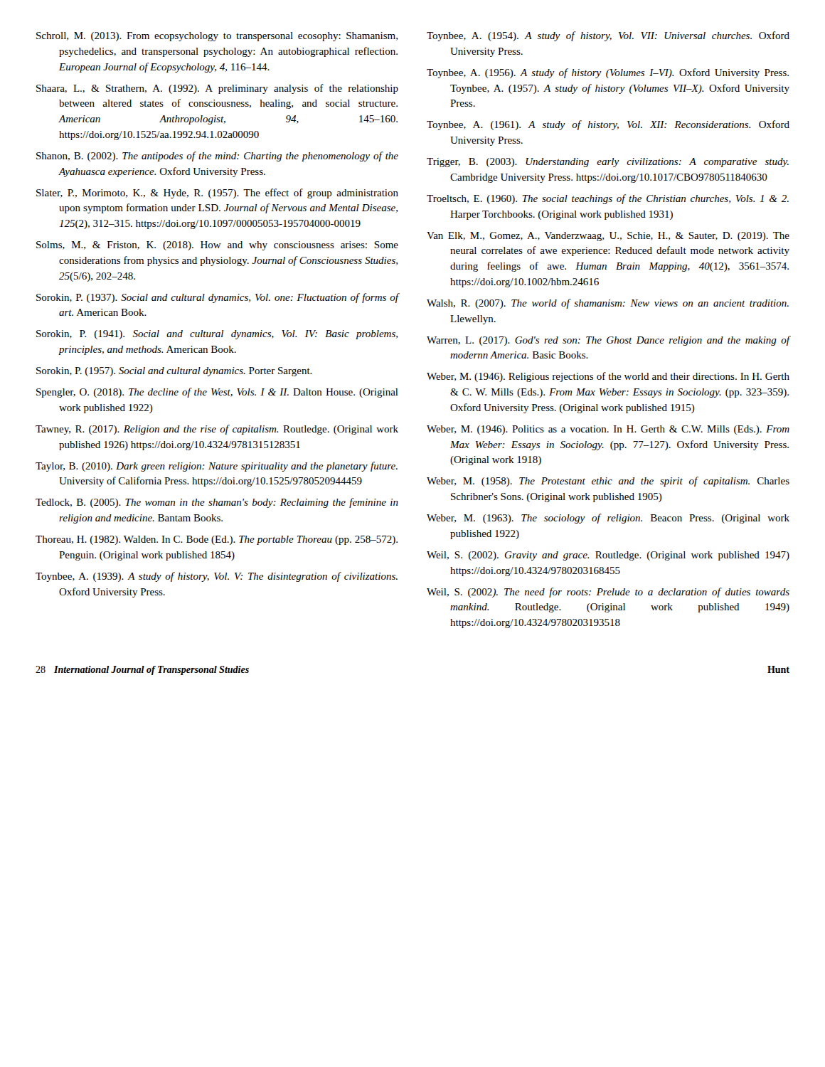Schroll, M. (2013). From ecopsychology to transpersonal ecosophy: Shamanism, psychedelics, and transpersonal psychology: An autobiographical reflection. European Journal of Ecopsychology, 4, 116–144.
Shaara, L., & Strathern, A. (1992). A preliminary analysis of the relationship between altered states of consciousness, healing, and social structure. American Anthropologist, 94, 145–160. https://doi.org/10.1525/aa.1992.94.1.02a00090
Shanon, B. (2002). The antipodes of the mind: Charting the phenomenology of the Ayahuasca experience. Oxford University Press.
Slater, P., Morimoto, K., & Hyde, R. (1957). The effect of group administration upon symptom formation under LSD. Journal of Nervous and Mental Disease, 125(2), 312–315. https://doi.org/10.1097/00005053-195704000-00019
Solms, M., & Friston, K. (2018). How and why consciousness arises: Some considerations from physics and physiology. Journal of Consciousness Studies, 25(5/6), 202–248.
Sorokin, P. (1937). Social and cultural dynamics, Vol. one: Fluctuation of forms of art. American Book.
Sorokin, P. (1941). Social and cultural dynamics, Vol. IV: Basic problems, principles, and methods. American Book.
Sorokin, P. (1957). Social and cultural dynamics. Porter Sargent.
Spengler, O. (2018). The decline of the West, Vols. I & II. Dalton House. (Original work published 1922)
Tawney, R. (2017). Religion and the rise of capitalism. Routledge. (Original work published 1926) https://doi.org/10.4324/9781315128351
Taylor, B. (2010). Dark green religion: Nature spirituality and the planetary future. University of California Press. https://doi.org/10.1525/9780520944459
Tedlock, B. (2005). The woman in the shaman's body: Reclaiming the feminine in religion and medicine. Bantam Books.
Thoreau, H. (1982). Walden. In C. Bode (Ed.). The portable Thoreau (pp. 258–572). Penguin. (Original work published 1854)
Toynbee, A. (1939). A study of history, Vol. V: The disintegration of civilizations. Oxford University Press.
Toynbee, A. (1954). A study of history, Vol. VII: Universal churches. Oxford University Press.
Toynbee, A. (1956). A study of history (Volumes I–VI). Oxford University Press. Toynbee, A. (1957). A study of history (Volumes VII–X). Oxford University Press.
Toynbee, A. (1961). A study of history, Vol. XII: Reconsiderations. Oxford University Press.
Trigger, B. (2003). Understanding early civilizations: A comparative study. Cambridge University Press. https://doi.org/10.1017/CBO9780511840630
Troeltsch, E. (1960). The social teachings of the Christian churches, Vols. 1 & 2. Harper Torchbooks. (Original work published 1931)
Van Elk, M., Gomez, A., Vanderzwaag, U., Schie, H., & Sauter, D. (2019). The neural correlates of awe experience: Reduced default mode network activity during feelings of awe. Human Brain Mapping, 40(12), 3561–3574. https://doi.org/10.1002/hbm.24616
Walsh, R. (2007). The world of shamanism: New views on an ancient tradition. Llewellyn.
Warren, L. (2017). God's red son: The Ghost Dance religion and the making of modernn America. Basic Books.
Weber, M. (1946). Religious rejections of the world and their directions. In H. Gerth & C. W. Mills (Eds.). From Max Weber: Essays in Sociology. (pp. 323–359). Oxford University Press. (Original work published 1915)
Weber, M. (1946). Politics as a vocation. In H. Gerth & C.W. Mills (Eds.). From Max Weber: Essays in Sociology. (pp. 77–127). Oxford University Press. (Original work 1918)
Weber, M. (1958). The Protestant ethic and the spirit of capitalism. Charles Schribner's Sons. (Original work published 1905)
Weber, M. (1963). The sociology of religion. Beacon Press. (Original work published 1922)
Weil, S. (2002). Gravity and grace. Routledge. (Original work published 1947) https://doi.org/10.4324/9780203168455
Weil, S. (2002). The need for roots: Prelude to a declaration of duties towards mankind. Routledge. (Original work published 1949) https://doi.org/10.4324/9780203193518
28 International Journal of Transpersonal Studies
Hunt